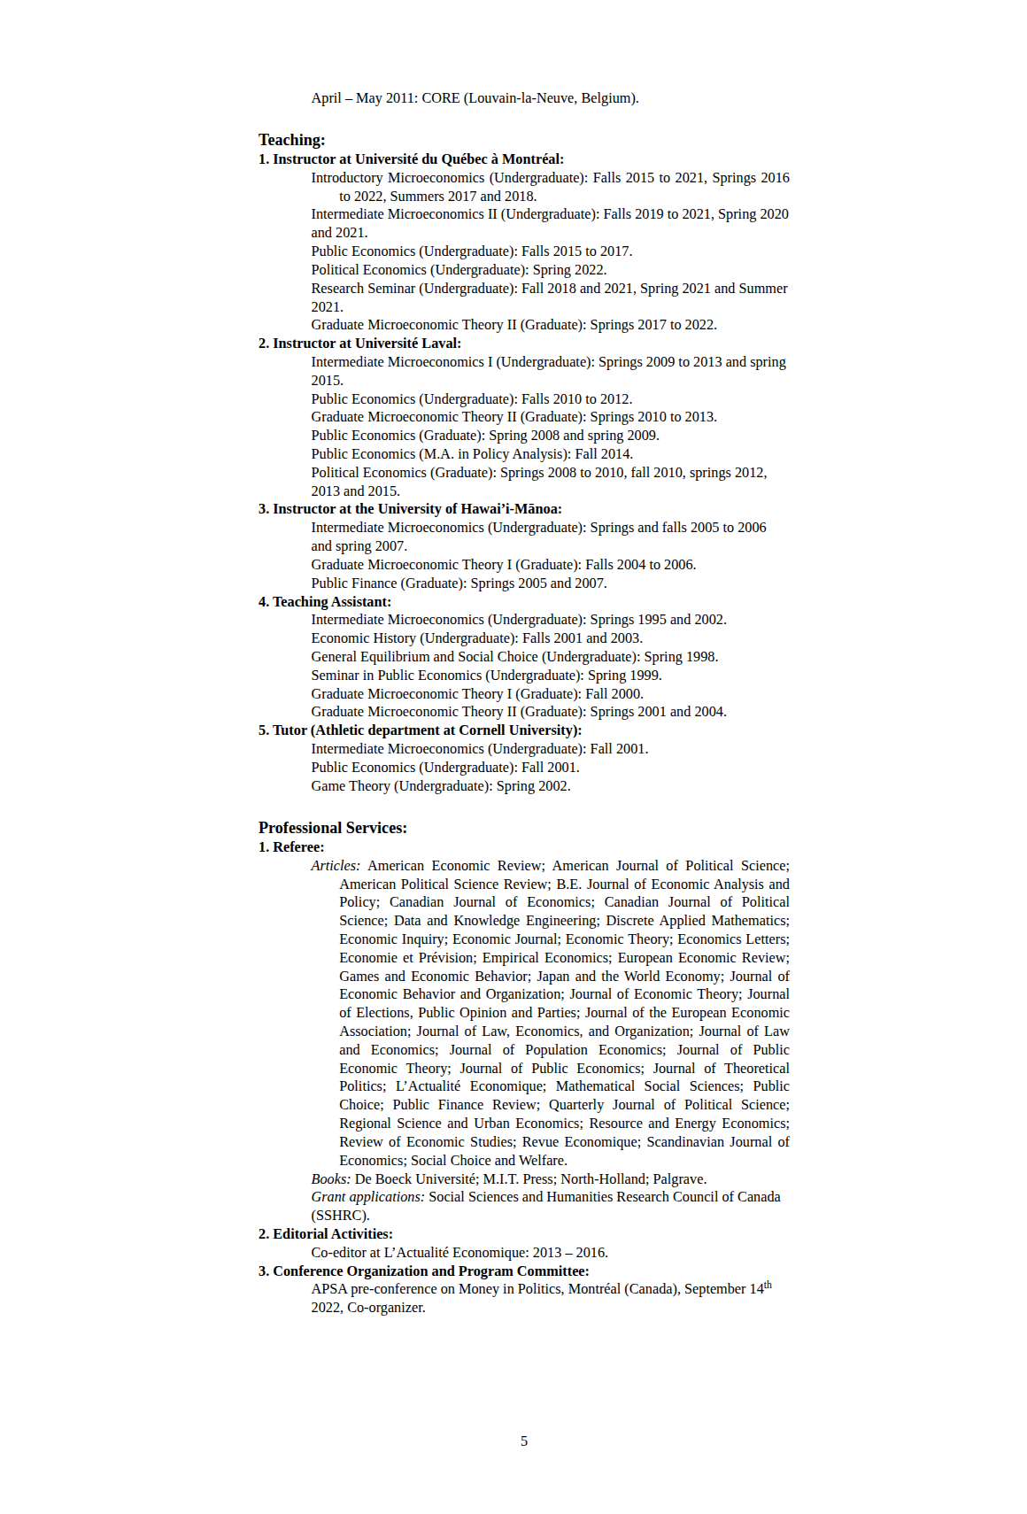April – May 2011: CORE (Louvain-la-Neuve, Belgium).
Teaching:
1. Instructor at Université du Québec à Montréal:
Introductory Microeconomics (Undergraduate): Falls 2015 to 2021, Springs 2016 to 2022, Summers 2017 and 2018.
Intermediate Microeconomics II (Undergraduate): Falls 2019 to 2021, Spring 2020 and 2021.
Public Economics (Undergraduate): Falls 2015 to 2017.
Political Economics (Undergraduate): Spring 2022.
Research Seminar (Undergraduate): Fall 2018 and 2021, Spring 2021 and Summer 2021.
Graduate Microeconomic Theory II (Graduate): Springs 2017 to 2022.
2. Instructor at Université Laval:
Intermediate Microeconomics I (Undergraduate): Springs 2009 to 2013 and spring 2015.
Public Economics (Undergraduate): Falls 2010 to 2012.
Graduate Microeconomic Theory II (Graduate): Springs 2010 to 2013.
Public Economics (Graduate): Spring 2008 and spring 2009.
Public Economics (M.A. in Policy Analysis): Fall 2014.
Political Economics (Graduate): Springs 2008 to 2010, fall 2010, springs 2012, 2013 and 2015.
3. Instructor at the University of Hawai’i-Mānoa:
Intermediate Microeconomics (Undergraduate): Springs and falls 2005 to 2006 and spring 2007.
Graduate Microeconomic Theory I (Graduate): Falls 2004 to 2006.
Public Finance (Graduate): Springs 2005 and 2007.
4. Teaching Assistant:
Intermediate Microeconomics (Undergraduate): Springs 1995 and 2002.
Economic History (Undergraduate): Falls 2001 and 2003.
General Equilibrium and Social Choice (Undergraduate): Spring 1998.
Seminar in Public Economics (Undergraduate): Spring 1999.
Graduate Microeconomic Theory I (Graduate): Fall 2000.
Graduate Microeconomic Theory II (Graduate): Springs 2001 and 2004.
5. Tutor (Athletic department at Cornell University):
Intermediate Microeconomics (Undergraduate): Fall 2001.
Public Economics (Undergraduate): Fall 2001.
Game Theory (Undergraduate): Spring 2002.
Professional Services:
1. Referee:
Articles: American Economic Review; American Journal of Political Science; American Political Science Review; B.E. Journal of Economic Analysis and Policy; Canadian Journal of Economics; Canadian Journal of Political Science; Data and Knowledge Engineering; Discrete Applied Mathematics; Economic Inquiry; Economic Journal; Economic Theory; Economics Letters; Economie et Prévision; Empirical Economics; European Economic Review; Games and Economic Behavior; Japan and the World Economy; Journal of Economic Behavior and Organization; Journal of Economic Theory; Journal of Elections, Public Opinion and Parties; Journal of the European Economic Association; Journal of Law, Economics, and Organization; Journal of Law and Economics; Journal of Population Economics; Journal of Public Economic Theory; Journal of Public Economics; Journal of Theoretical Politics; L’Actualité Economique; Mathematical Social Sciences; Public Choice; Public Finance Review; Quarterly Journal of Political Science; Regional Science and Urban Economics; Resource and Energy Economics; Review of Economic Studies; Revue Economique; Scandinavian Journal of Economics; Social Choice and Welfare.
Books: De Boeck Université; M.I.T. Press; North-Holland; Palgrave.
Grant applications: Social Sciences and Humanities Research Council of Canada (SSHRC).
2. Editorial Activities:
Co-editor at L’Actualité Economique: 2013 – 2016.
3. Conference Organization and Program Committee:
APSA pre-conference on Money in Politics, Montréal (Canada), September 14th 2022, Co-organizer.
5